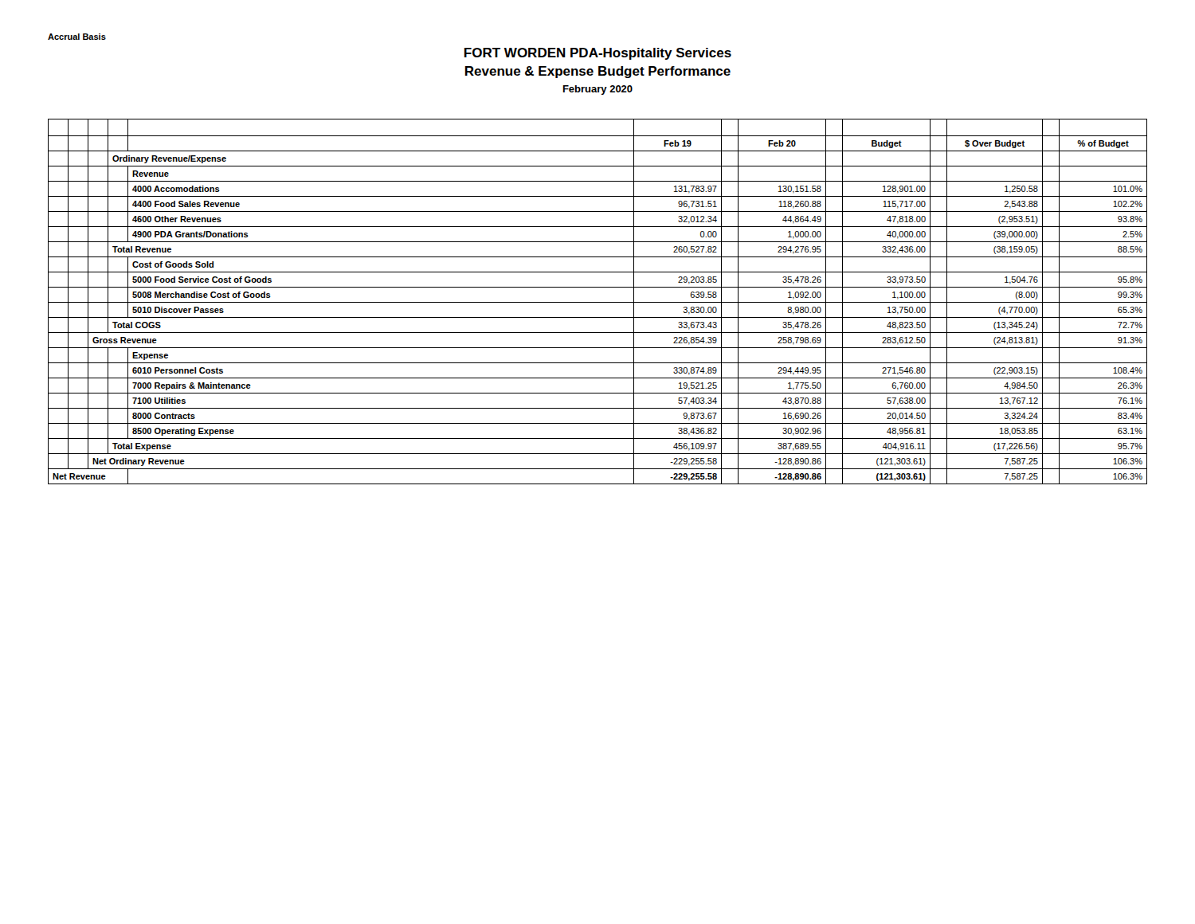Accrual Basis
FORT WORDEN PDA-Hospitality Services
Revenue & Expense Budget Performance
February 2020
| | | | | | Feb 19 | | Feb 20 | | Budget | | $ Over Budget | | % of Budget |
| | | | Ordinary Revenue/Expense | | | | | | | | | |
| | | | | Revenue | | | | | | | | | |
| | | | | 4000 Accomodations | 131,783.97 | | 130,151.58 | | 128,901.00 | | 1,250.58 | | 101.0% |
| | | | | 4400 Food Sales Revenue | 96,731.51 | | 118,260.88 | | 115,717.00 | | 2,543.88 | | 102.2% |
| | | | | 4600 Other Revenues | 32,012.34 | | 44,864.49 | | 47,818.00 | | (2,953.51) | | 93.8% |
| | | | | 4900 PDA Grants/Donations | 0.00 | | 1,000.00 | | 40,000.00 | | (39,000.00) | | 2.5% |
| | | | Total Revenue | 260,527.82 | | 294,276.95 | | 332,436.00 | | (38,159.05) | | 88.5% |
| | | | | Cost of Goods Sold | | | | | | | | | |
| | | | | 5000 Food Service Cost of Goods | 29,203.85 | | 35,478.26 | | 33,973.50 | | 1,504.76 | | 95.8% |
| | | | | 5008 Merchandise Cost of Goods | 639.58 | | 1,092.00 | | 1,100.00 | | (8.00) | | 99.3% |
| | | | | 5010 Discover Passes | 3,830.00 | | 8,980.00 | | 13,750.00 | | (4,770.00) | | 65.3% |
| | | | Total COGS | 33,673.43 | | 35,478.26 | | 48,823.50 | | (13,345.24) | | 72.7% |
| | | Gross Revenue | 226,854.39 | | 258,798.69 | | 283,612.50 | | (24,813.81) | | 91.3% |
| | | | | Expense | | | | | | | | | |
| | | | | 6010 Personnel Costs | 330,874.89 | | 294,449.95 | | 271,546.80 | | (22,903.15) | | 108.4% |
| | | | | 7000 Repairs & Maintenance | 19,521.25 | | 1,775.50 | | 6,760.00 | | 4,984.50 | | 26.3% |
| | | | | 7100 Utilities | 57,403.34 | | 43,870.88 | | 57,638.00 | | 13,767.12 | | 76.1% |
| | | | | 8000 Contracts | 9,873.67 | | 16,690.26 | | 20,014.50 | | 3,324.24 | | 83.4% |
| | | | | 8500 Operating Expense | 38,436.82 | | 30,902.96 | | 48,956.81 | | 18,053.85 | | 63.1% |
| | | | Total Expense | 456,109.97 | | 387,689.55 | | 404,916.11 | | (17,226.56) | | 95.7% |
| | | Net Ordinary Revenue | -229,255.58 | | -128,890.86 | | (121,303.61) | | 7,587.25 | | 106.3% |
| Net Revenue | | -229,255.58 | | -128,890.86 | | (121,303.61) | | 7,587.25 | | 106.3% |